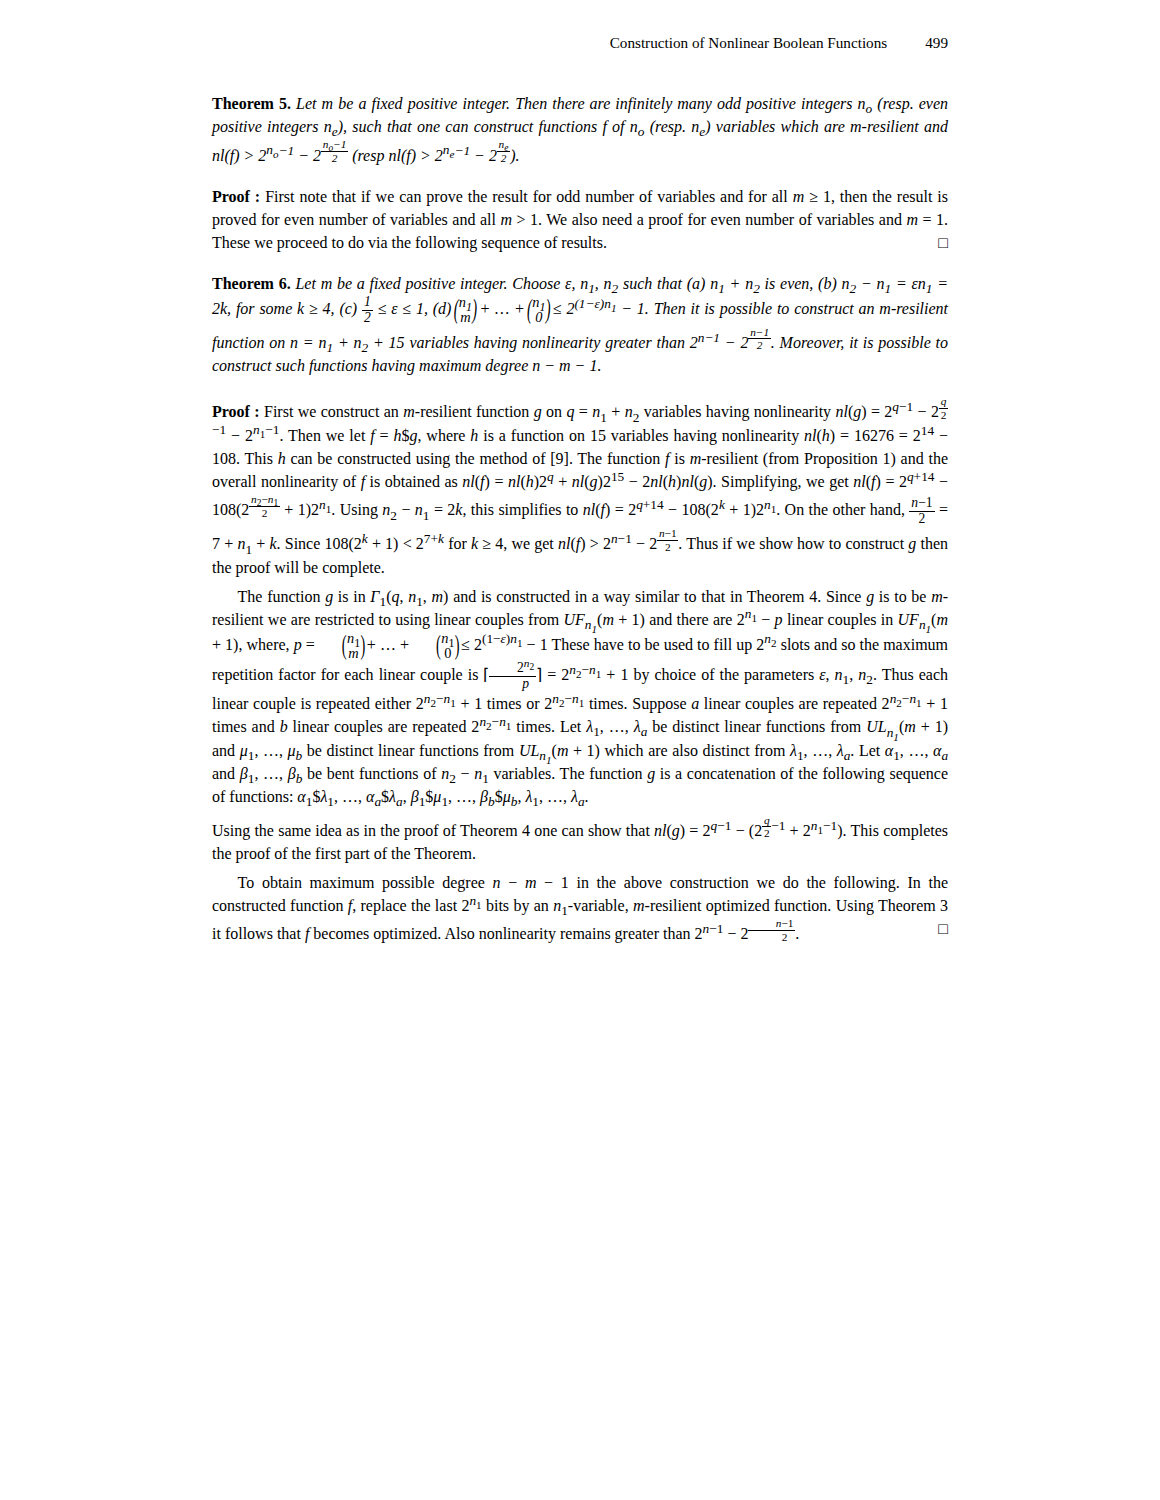Construction of Nonlinear Boolean Functions499
Theorem 5. Let m be a fixed positive integer. Then there are infinitely many odd positive integers no (resp. even positive integers ne), such that one can construct functions f of no (resp. ne) variables which are m-resilient and nl(f) > 2no−1 − 2no−12 (resp nl(f) > 2ne−1 − 2ne 2).
Proof : First note that if we can prove the result for odd number of variables and for all m ≥ 1, then the result is proved for even number of variables and all m > 1. We also need a proof for even number of variables and m = 1. These we proceed to do via the following sequence of results. □
Theorem 6. Let m be a fixed positive integer. Choose ε, n1, n2 such that (a) n1 + n2 is even, (b) n2 − n1 = εn1 = 2k, for some k ≥ 4, (c) 12 ≤ ε ≤ 1, (d) n1 m + … + n10 ≤ 2(1−ε)n1 − 1. Then it is possible to construct an m-resilient function on n = n1 + n2 + 15 variables having nonlinearity greater than 2n−1 − 2n−12. Moreover, it is possible to construct such functions having maximum degree n − m − 1.
Proof : First we construct an m-resilient function g on q = n1 + n2 variables having nonlinearity nl(g) = 2q−1 − 2q 2−1 − 2n1−1. Then we let f = h$g, where h is a function on 15 variables having nonlinearity nl(h) = 16276 = 214 − 108. This h can be constructed using the method of [9]. The function f is m-resilient (from Proposition 1) and the overall nonlinearity of f is obtained as nl(f) = nl(h)2q + nl(g)215 − 2nl(h)nl(g). Simplifying, we get nl(f) = 2q+14 − 108(2n2−n12 + 1)2n1. Using n2 − n1 = 2k, this simplifies to nl(f) = 2q+14 − 108(2k + 1)2n1. On the other hand, n−12 = 7 + n1 + k. Since 108(2k + 1) < 27+k for k ≥ 4, we get nl(f) > 2n−1 − 2n−12. Thus if we show how to construct g then the proof will be complete.
The function g is in Γ1(q, n1, m) and is constructed in a way similar to that in Theorem 4. Since g is to be m-resilient we are restricted to using linear couples from UFn1(m + 1) and there are 2n1 − p linear couples in UFn1(m + 1), where, p = n1 m + … + n10 ≤ 2(1−ε)n1 − 1 These have to be used to fill up 2n2 slots and so the maximum repetition factor for each linear couple is 2n2 p = 2n2−n1 + 1 by choice of the parameters ε, n1, n2. Thus each linear couple is repeated either 2n2−n1 + 1 times or 2n2−n1 times. Suppose a linear couples are repeated 2n2−n1 + 1 times and b linear couples are repeated 2n2−n1 times. Let λ1, …, λa be distinct linear functions from ULn1(m + 1) and μ1, …, μb be distinct linear functions from ULn1(m + 1) which are also distinct from λ1, …, λa. Let α1, …, αa and β1, …, βb be bent functions of n2 − n1 variables. The function g is a concatenation of the following sequence of functions: α1$λ1, …, αa$λa, β1$μ1, …, βb$μb, λ1, …, λa.
Using the same idea as in the proof of Theorem 4 one can show that nl(g) = 2q−1 − (2q 2−1 + 2n1−1). This completes the proof of the first part of the Theorem.
To obtain maximum possible degree n − m − 1 in the above construction we do the following. In the constructed function f, replace the last 2n1 bits by an n1-variable, m-resilient optimized function. Using Theorem 3 it follows that f becomes optimized. Also nonlinearity remains greater than 2n−1 − 2n−12. □